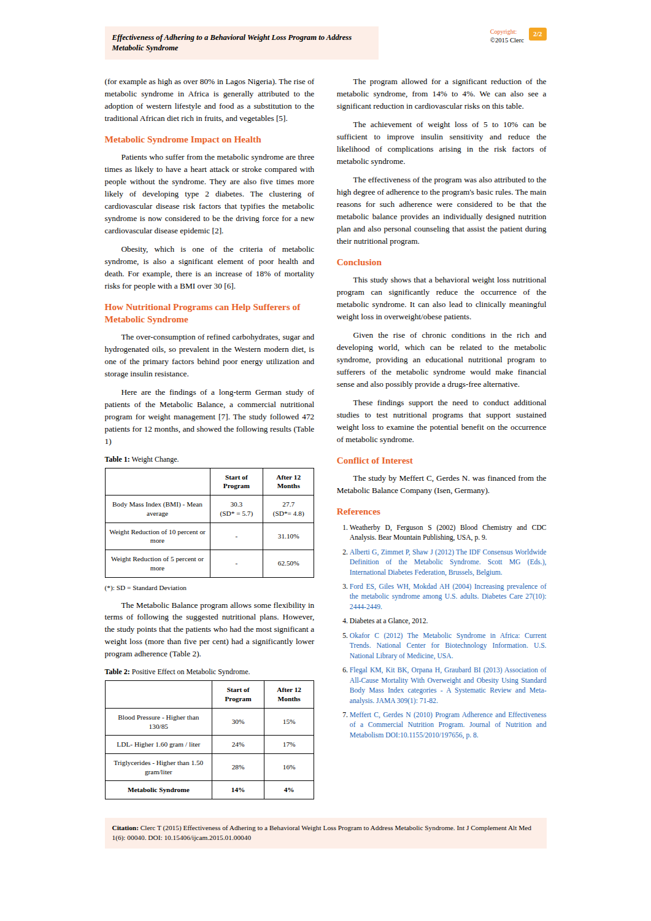Effectiveness of Adhering to a Behavioral Weight Loss Program to Address Metabolic Syndrome
Copyright:
©2015 Clerc
2/2
(for example as high as over 80% in Lagos Nigeria). The rise of metabolic syndrome in Africa is generally attributed to the adoption of western lifestyle and food as a substitution to the traditional African diet rich in fruits, and vegetables [5].
Metabolic Syndrome Impact on Health
Patients who suffer from the metabolic syndrome are three times as likely to have a heart attack or stroke compared with people without the syndrome. They are also five times more likely of developing type 2 diabetes. The clustering of cardiovascular disease risk factors that typifies the metabolic syndrome is now considered to be the driving force for a new cardiovascular disease epidemic [2].
Obesity, which is one of the criteria of metabolic syndrome, is also a significant element of poor health and death. For example, there is an increase of 18% of mortality risks for people with a BMI over 30 [6].
How Nutritional Programs can Help Sufferers of Metabolic Syndrome
The over-consumption of refined carbohydrates, sugar and hydrogenated oils, so prevalent in the Western modern diet, is one of the primary factors behind poor energy utilization and storage insulin resistance.
Here are the findings of a long-term German study of patients of the Metabolic Balance, a commercial nutritional program for weight management [7]. The study followed 472 patients for 12 months, and showed the following results (Table 1)
Table 1: Weight Change.
| | Start of Program | After 12 Months |
| --- | --- | --- |
| Body Mass Index (BMI) - Mean average | 30.3 (SD* = 5.7) | 27.7 (SD*= 4.8) |
| Weight Reduction of 10 percent or more | - | 31.10% |
| Weight Reduction of 5 percent or more | - | 62.50% |
(*): SD = Standard Deviation
The Metabolic Balance program allows some flexibility in terms of following the suggested nutritional plans. However, the study points that the patients who had the most significant a weight loss (more than five per cent) had a significantly lower program adherence (Table 2).
Table 2: Positive Effect on Metabolic Syndrome.
| | Start of Program | After 12 Months |
| --- | --- | --- |
| Blood Pressure - Higher than 130/85 | 30% | 15% |
| LDL- Higher 1.60 gram / liter | 24% | 17% |
| Triglycerides - Higher than 1.50 gram/liter | 28% | 16% |
| Metabolic Syndrome | 14% | 4% |
The program allowed for a significant reduction of the metabolic syndrome, from 14% to 4%. We can also see a significant reduction in cardiovascular risks on this table.
The achievement of weight loss of 5 to 10% can be sufficient to improve insulin sensitivity and reduce the likelihood of complications arising in the risk factors of metabolic syndrome.
The effectiveness of the program was also attributed to the high degree of adherence to the program's basic rules. The main reasons for such adherence were considered to be that the metabolic balance provides an individually designed nutrition plan and also personal counseling that assist the patient during their nutritional program.
Conclusion
This study shows that a behavioral weight loss nutritional program can significantly reduce the occurrence of the metabolic syndrome. It can also lead to clinically meaningful weight loss in overweight/obese patients.
Given the rise of chronic conditions in the rich and developing world, which can be related to the metabolic syndrome, providing an educational nutritional program to sufferers of the metabolic syndrome would make financial sense and also possibly provide a drugs-free alternative.
These findings support the need to conduct additional studies to test nutritional programs that support sustained weight loss to examine the potential benefit on the occurrence of metabolic syndrome.
Conflict of Interest
The study by Meffert C, Gerdes N. was financed from the Metabolic Balance Company (Isen, Germany).
References
Weatherby D, Ferguson S (2002) Blood Chemistry and CDC Analysis. Bear Mountain Publishing, USA, p. 9.
Alberti G, Zimmet P, Shaw J (2012) The IDF Consensus Worldwide Definition of the Metabolic Syndrome. Scott MG (Eds.), International Diabetes Federation, Brussels, Belgium.
Ford ES, Giles WH, Mokdad AH (2004) Increasing prevalence of the metabolic syndrome among U.S. adults. Diabetes Care 27(10): 2444-2449.
Diabetes at a Glance, 2012.
Okafor C (2012) The Metabolic Syndrome in Africa: Current Trends. National Center for Biotechnology Information. U.S. National Library of Medicine, USA.
Flegal KM, Kit BK, Orpana H, Graubard BI (2013) Association of All-Cause Mortality With Overweight and Obesity Using Standard Body Mass Index categories - A Systematic Review and Meta-analysis. JAMA 309(1): 71-82.
Meffert C, Gerdes N (2010) Program Adherence and Effectiveness of a Commercial Nutrition Program. Journal of Nutrition and Metabolism DOI:10.1155/2010/197656, p. 8.
Citation: Clerc T (2015) Effectiveness of Adhering to a Behavioral Weight Loss Program to Address Metabolic Syndrome. Int J Complement Alt Med 1(6): 00040. DOI: 10.15406/ijcam.2015.01.00040